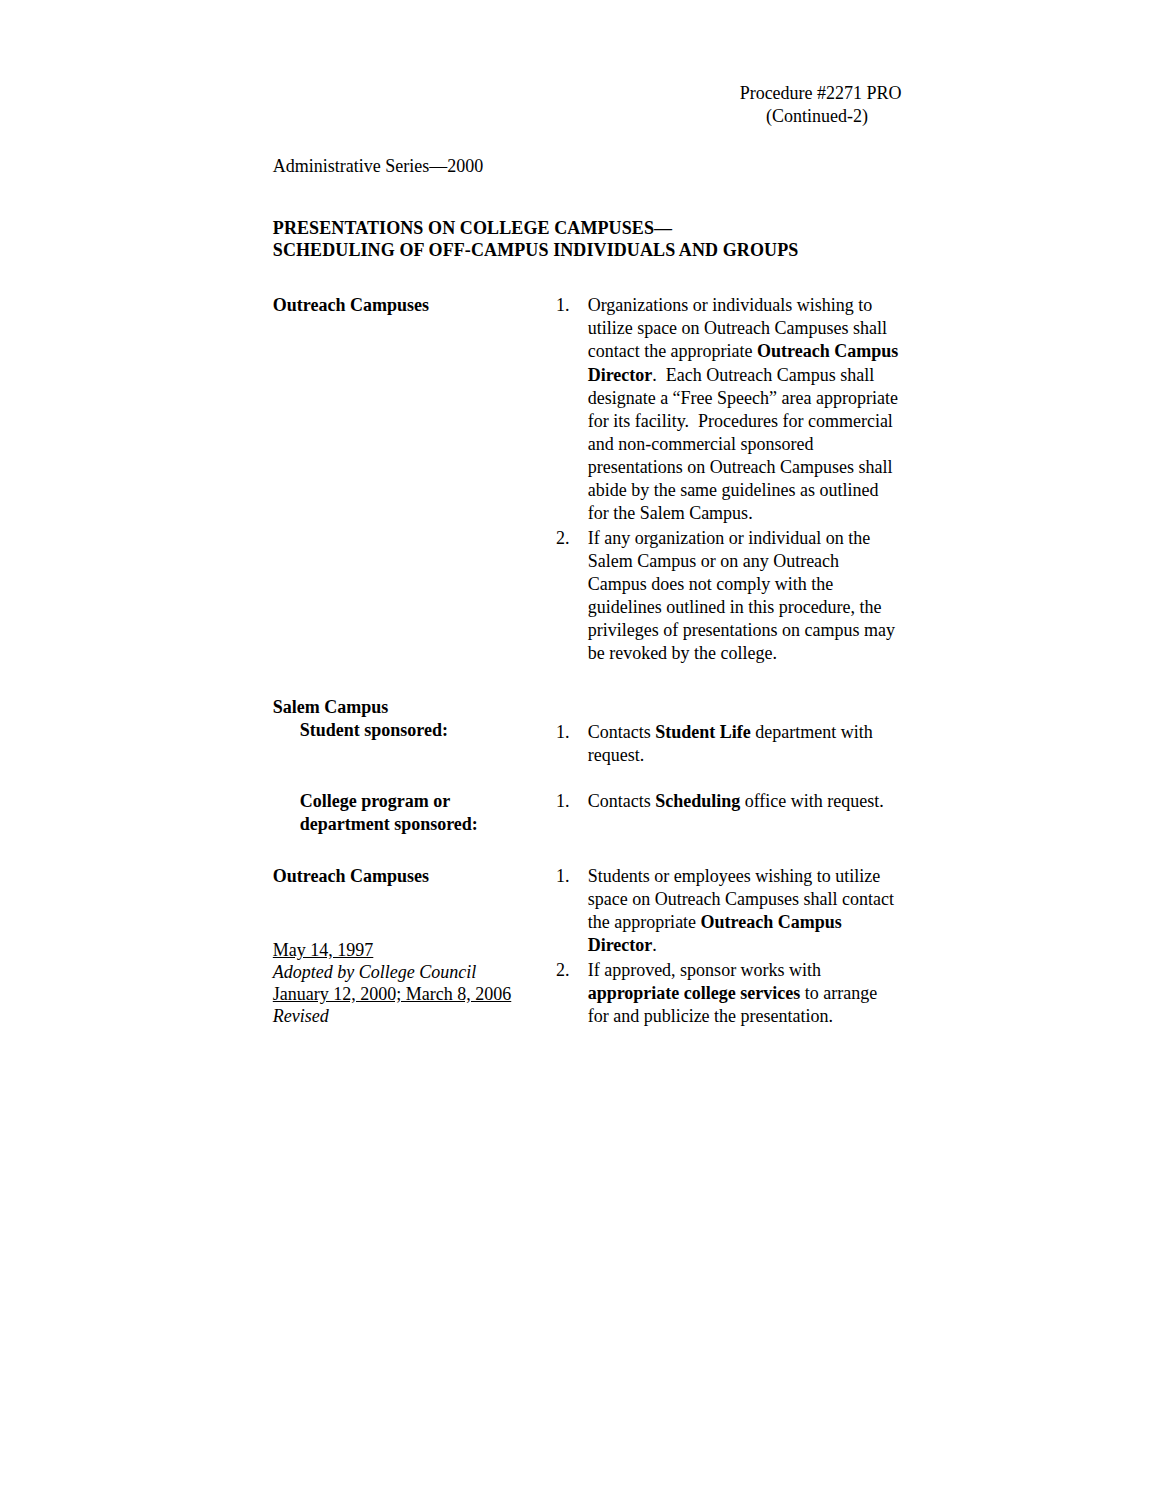Procedure #2271 PRO (Continued-2)
Administrative Series—2000
PRESENTATIONS ON COLLEGE CAMPUSES— SCHEDULING OF OFF-CAMPUS INDIVIDUALS AND GROUPS
| Outreach Campuses | 1. Organizations or individuals wishing to utilize space on Outreach Campuses shall contact the appropriate Outreach Campus Director . Each Outreach Campus shall designate a “Free Speech” area appropriate for its facility. Procedures for commercial and non-commercial sponsored presentations on Outreach Campuses shall abide by the same guidelines as outlined for the Salem Campus. 2. If any organization or individual on the Salem Campus or on any Outreach Campus does not comply with the guidelines outlined in this procedure, the privileges of presentations on campus may be revoked by the college. |
| Salem Campus Student sponsored: | 1. Contacts Student Life department with request. |
| College program or department sponsored: | 1. Contacts Scheduling office with request. |
| Outreach Campuses | 1. Students or employees wishing to utilize space on Outreach Campuses shall contact the appropriate Outreach Campus Director . 2. If approved, sponsor works with appropriate college services to arrange for and publicize the presentation. |
May 14, 1997 Adopted by College Council January 12, 2000; March 8, 2006 Revised